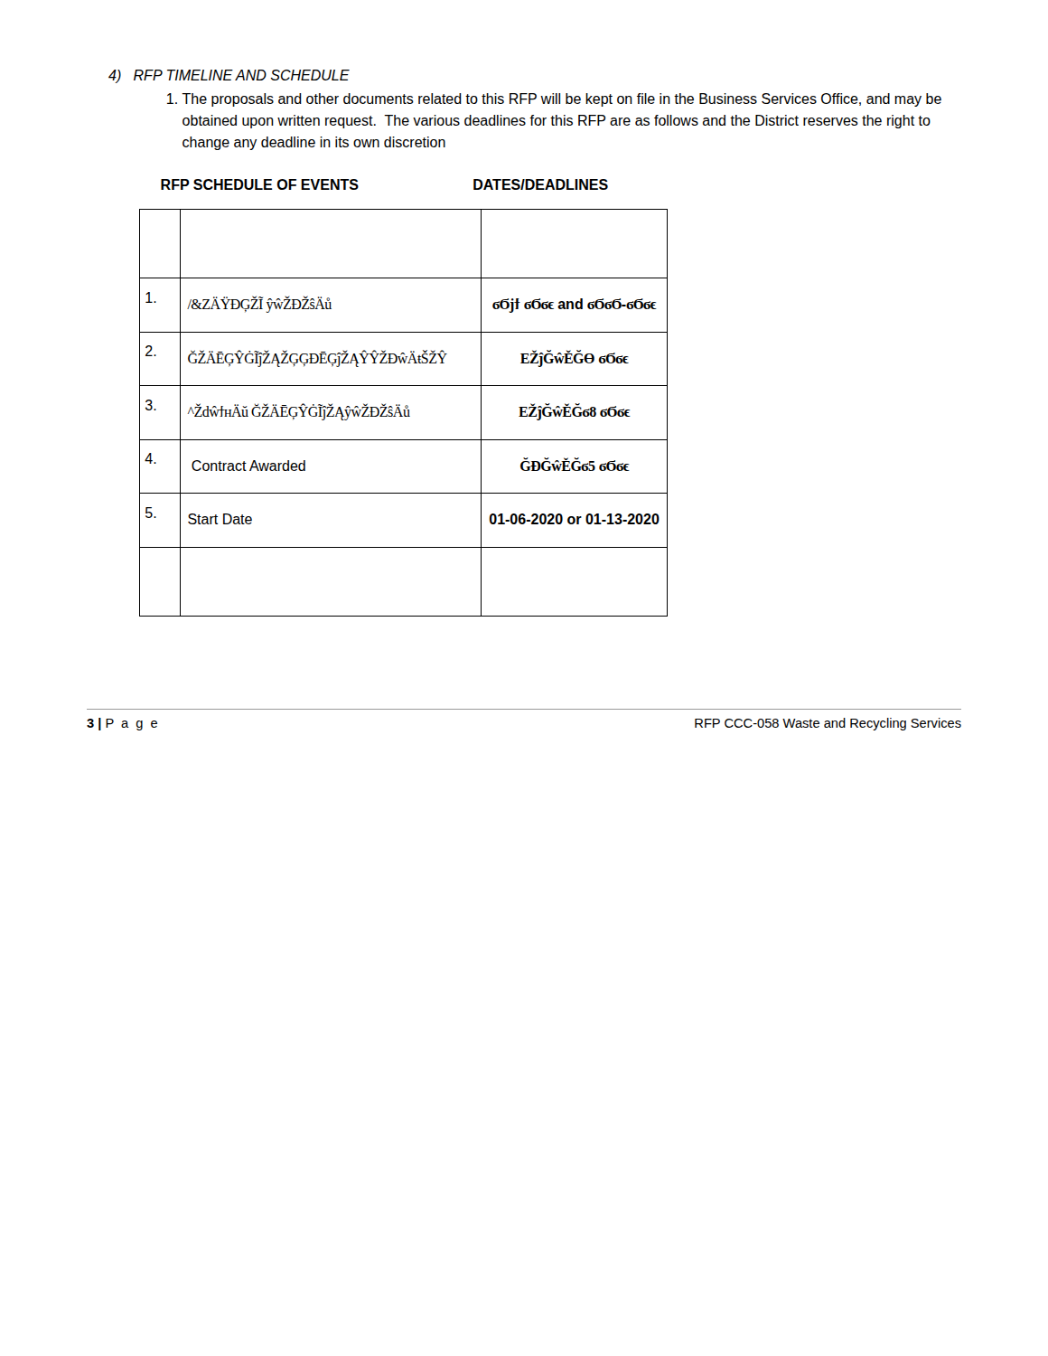4) RFP TIMELINE AND SCHEDULE
The proposals and other documents related to this RFP will be kept on file in the Business Services Office, and may be obtained upon written request. The various deadlines for this RFP are as follows and the District reserves the right to change any deadline in its own discretion
RFP SCHEDULE OF EVENTS DATES/DEADLINES
| 1. | /&ZÄŸÐĢŽĨ ŷŵŽĐŽŝÄů | ϭϬϳϯ ϭϬϭϵ and ϭϬϭϬ - ϭϬϭϵ |
| 2. | ĞŽÄĒĢŶĠĨĵŽĄŽĢĢĐĒĢĵŽĄŶŶŽĐŵÄŧŠŽŶ | EŽĵĞŵĚĞϴ ϭϬϭϵ |
| 3. | ^ŽdŵϯнÄŭ ĞŽÄĒĢŶĠĨĵŽĄŷŵŽĐŽŝÄů | EŽĵĞŵĚĞϭ8 ϭϬϭϵ |
| 4. | Contract Awarded | ĞĐĞŵĚĞϭ5 ϭϬϭϵ |
| 5. | Start Date | 01-06-2020 or 01-13-2020 |
3 | P a g e RFP CCC-058 Waste and Recycling Services